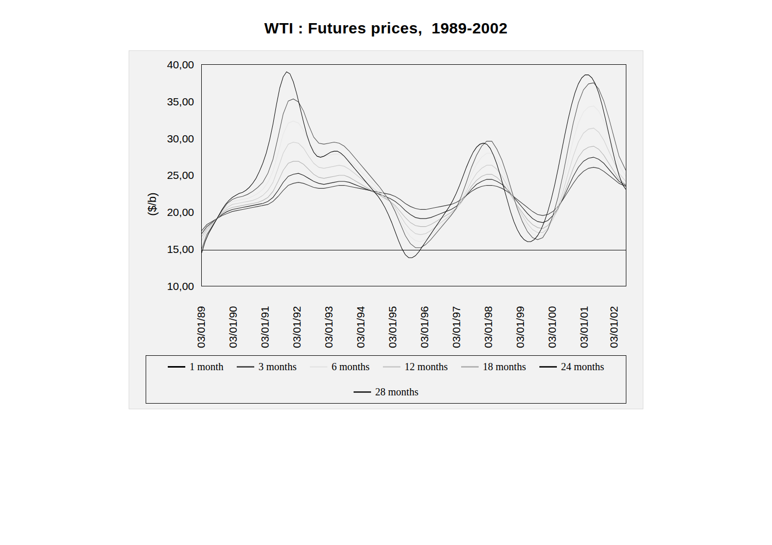WTI : Futures prices, 1989-2002
($/b)
40,00
35,00
30,00
25,00
20,00
15,00
10,00
03/01/89
03/01/90
03/01/91
03/01/92
03/01/93
03/01/94
03/01/95
03/01/96
03/01/97
03/01/98
03/01/99
03/01/00
03/01/01
03/01/02
1 month 3 months 6 months 12 months 18 months 24 months 28 months